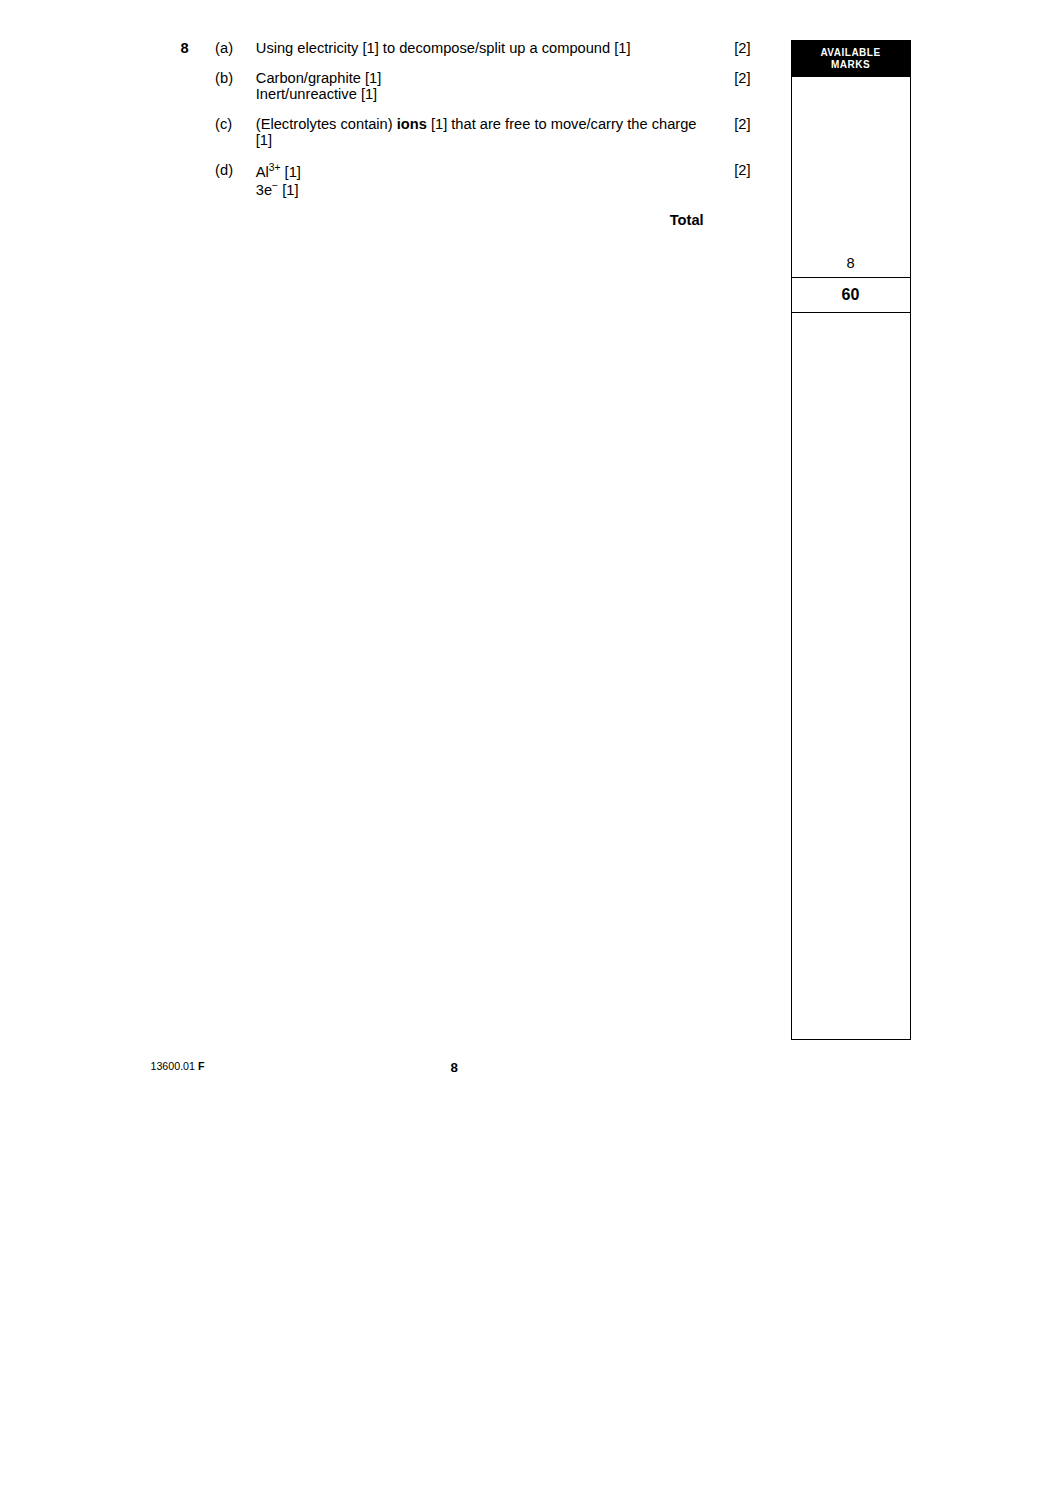| 8 | (a) | Using electricity [1] to decompose/split up a compound [1] | [2] |
| | (b) | Carbon/graphite [1] Inert/unreactive [1] | [2] |
| | (c) | (Electrolytes contain) ions [1] that are free to move/carry the charge [1] | [2] |
| | (d) | Al 3+ [1] 3e − [1] | [2] |
| | | Total | |
AVAILABLE
MARKS
8
60
13600.01 F 8